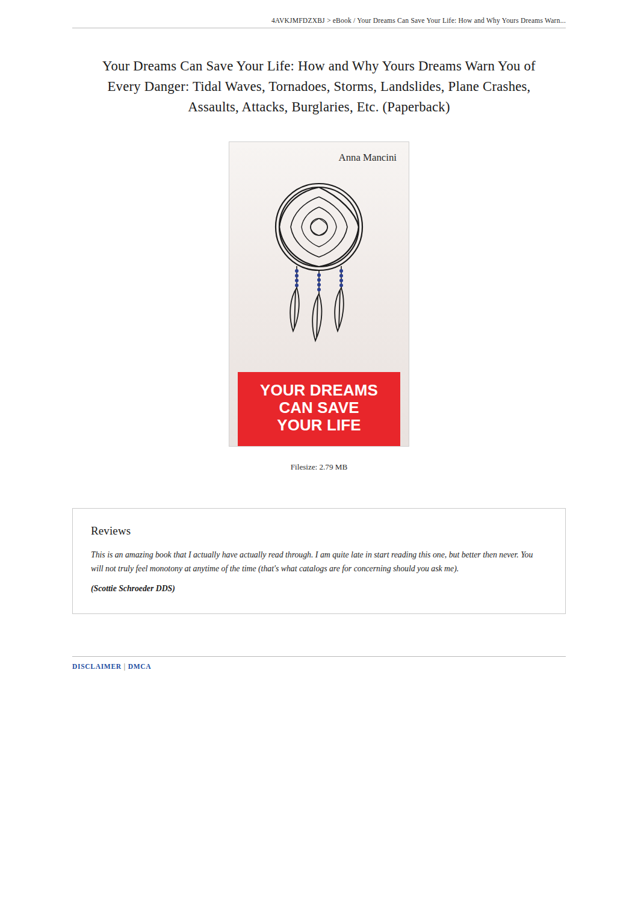4AVKJMFDZXBJ > eBook / Your Dreams Can Save Your Life: How and Why Yours Dreams Warn...
Your Dreams Can Save Your Life: How and Why Yours Dreams Warn You of Every Danger: Tidal Waves, Tornadoes, Storms, Landslides, Plane Crashes, Assaults, Attacks, Burglaries, Etc. (Paperback)
Anna Mancini
YOUR DREAMS CAN SAVE YOUR LIFE
Filesize: 2.79 MB
Reviews
This is an amazing book that I actually have actually read through. I am quite late in start reading this one, but better then never. You will not truly feel monotony at anytime of the time (that's what catalogs are for concerning should you ask me).
(Scottie Schroeder DDS)
DISCLAIMER|DMCA